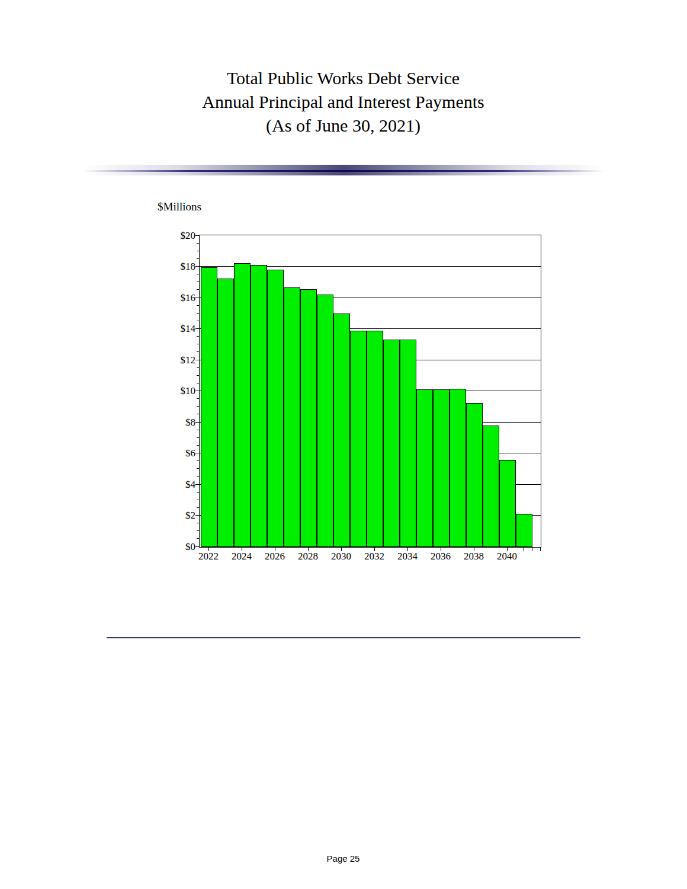Total Public Works Debt Service Annual Principal and Interest Payments (As of June 30, 2021)
$Millions
$20
$18
$16
$14
$12
$10
$8
$6
$4
$2
$0
2022
2024
2026
2028
2030
2032
2034
2036
2038
2040
Page 25